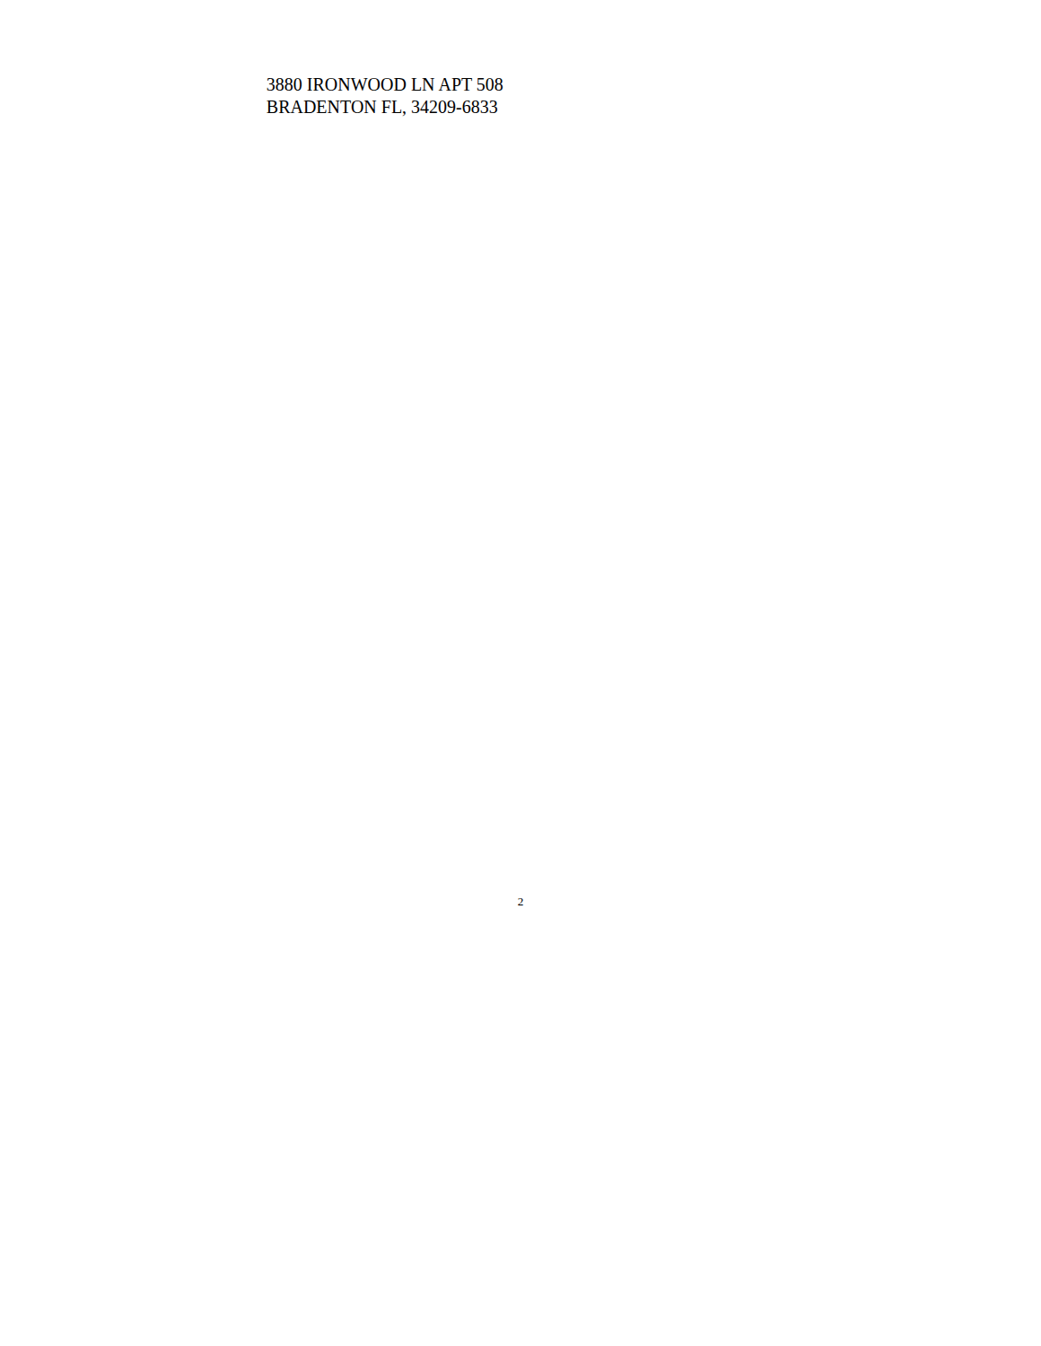3880 IRONWOOD LN APT 508 BRADENTON FL, 34209-6833
2